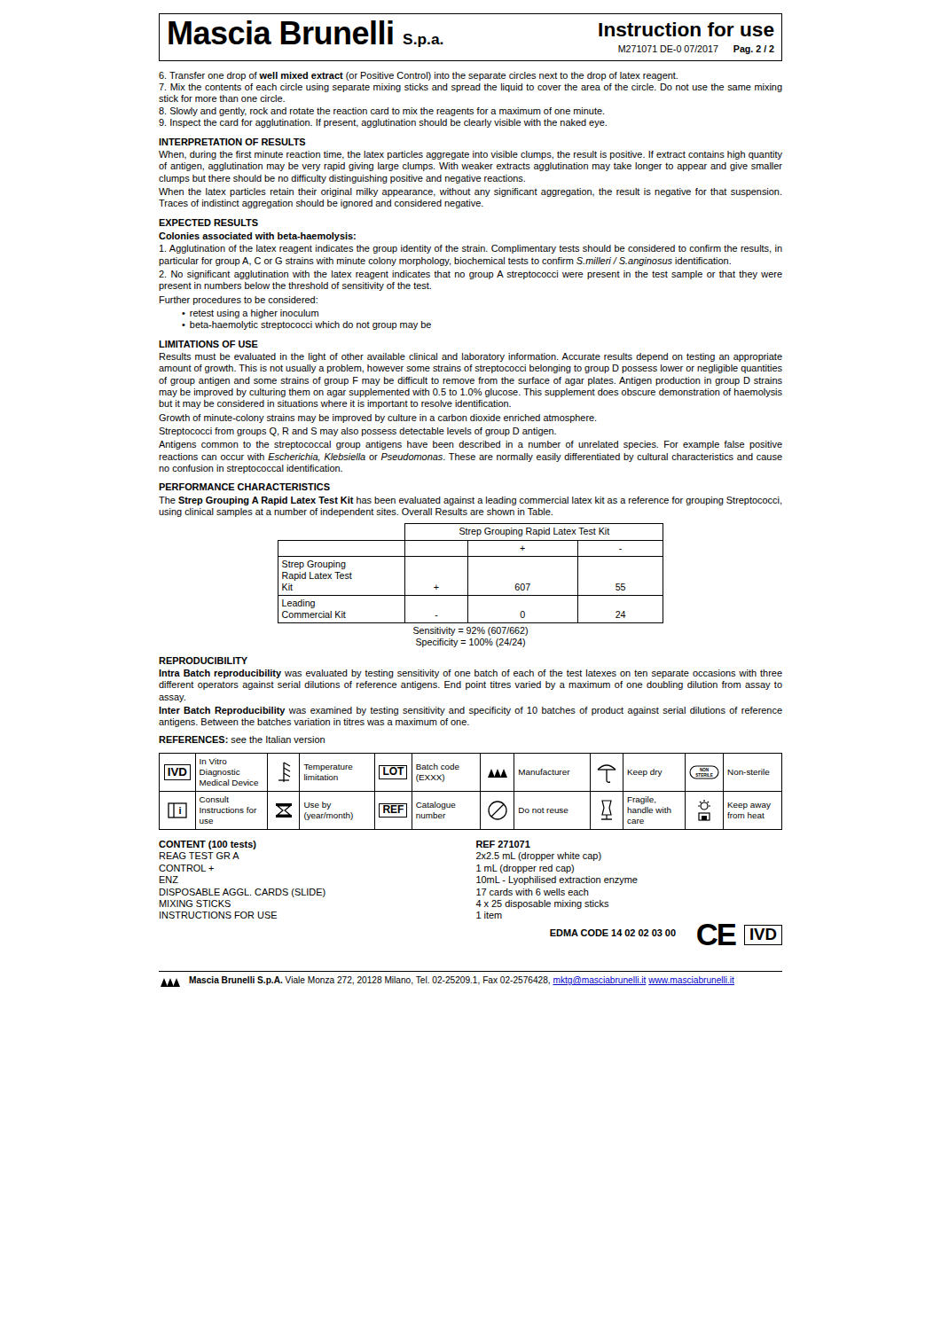Mascia Brunelli S.p.a.
Instruction for use
M271071 DE-0 07/2017 Pag. 2 / 2
6. Transfer one drop of well mixed extract (or Positive Control) into the separate circles next to the drop of latex reagent.
7. Mix the contents of each circle using separate mixing sticks and spread the liquid to cover the area of the circle. Do not use the same mixing stick for more than one circle.
8. Slowly and gently, rock and rotate the reaction card to mix the reagents for a maximum of one minute.
9. Inspect the card for agglutination. If present, agglutination should be clearly visible with the naked eye.
Interpretation of results
When, during the first minute reaction time, the latex particles aggregate into visible clumps, the result is positive. If extract contains high quantity of antigen, agglutination may be very rapid giving large clumps. With weaker extracts agglutination may take longer to appear and give smaller clumps but there should be no difficulty distinguishing positive and negative reactions.
When the latex particles retain their original milky appearance, without any significant aggregation, the result is negative for that suspension. Traces of indistinct aggregation should be ignored and considered negative.
Expected results
Colonies associated with beta-haemolysis:
1. Agglutination of the latex reagent indicates the group identity of the strain. Complimentary tests should be considered to confirm the results, in particular for group A, C or G strains with minute colony morphology, biochemical tests to confirm S.milleri / S.anginosus identification.
2. No significant agglutination with the latex reagent indicates that no group A streptococci were present in the test sample or that they were present in numbers below the threshold of sensitivity of the test.
Further procedures to be considered:
retest using a higher inoculum
beta-haemolytic streptococci which do not group may be
Limitations of use
Results must be evaluated in the light of other available clinical and laboratory information. Accurate results depend on testing an appropriate amount of growth. This is not usually a problem, however some strains of streptococci belonging to group D possess lower or negligible quantities of group antigen and some strains of group F may be difficult to remove from the surface of agar plates. Antigen production in group D strains may be improved by culturing them on agar supplemented with 0.5 to 1.0% glucose. This supplement does obscure demonstration of haemolysis but it may be considered in situations where it is important to resolve identification.
Growth of minute-colony strains may be improved by culture in a carbon dioxide enriched atmosphere.
Streptococci from groups Q, R and S may also possess detectable levels of group D antigen.
Antigens common to the streptococcal group antigens have been described in a number of unrelated species. For example false positive reactions can occur with Escherichia, Klebsiella or Pseudomonas. These are normally easily differentiated by cultural characteristics and cause no confusion in streptococcal identification.
Performance characteristics
The Strep Grouping A Rapid Latex Test Kit has been evaluated against a leading commercial latex kit as a reference for grouping Streptococci, using clinical samples at a number of independent sites. Overall Results are shown in Table.
| | Strep Grouping Rapid Latex Test Kit |
| | | + | - |
| Strep Grouping Rapid Latex Test Kit | + | 607 | 55 |
| Leading Commercial Kit | - | 0 | 24 |
Sensitivity = 92% (607/662)
Specificity = 100% (24/24)
Reproducibility
Intra Batch reproducibility was evaluated by testing sensitivity of one batch of each of the test latexes on ten separate occasions with three different operators against serial dilutions of reference antigens. End point titres varied by a maximum of one doubling dilution from assay to assay.
Inter Batch Reproducibility was examined by testing sensitivity and specificity of 10 batches of product against serial dilutions of reference antigens. Between the batches variation in titres was a maximum of one.
REFERENCES: see the Italian version
| IVD | In Vitro Diagnostic Medical Device | | Temperature limitation | LOT | Batch code (EXXX) | | Manufacturer | | Keep dry | NON STERILE | Non-sterile |
| i | Consult Instructions for use | | Use by (year/month) | REF | Catalogue number | | Do not reuse | | Fragile, handle with care | | Keep away from heat |
CONTENT (100 tests)
REAG TEST GR A
CONTROL +
ENZ
DISPOSABLE AGGL. CARDS (SLIDE)
MIXING STICKS
INSTRUCTIONS FOR USE
REF 271071
2x2.5 mL (dropper white cap)
1 mL (dropper red cap)
10mL - Lyophilised extraction enzyme
17 cards with 6 wells each
4 x 25 disposable mixing sticks
1 item
EDMA CODE 14 02 02 03 00
CE IVD
Mascia Brunelli S.p.A. Viale Monza 272, 20128 Milano, Tel. 02-25209.1, Fax 02-2576428, mktg@masciabrunelli.it www.masciabrunelli.it